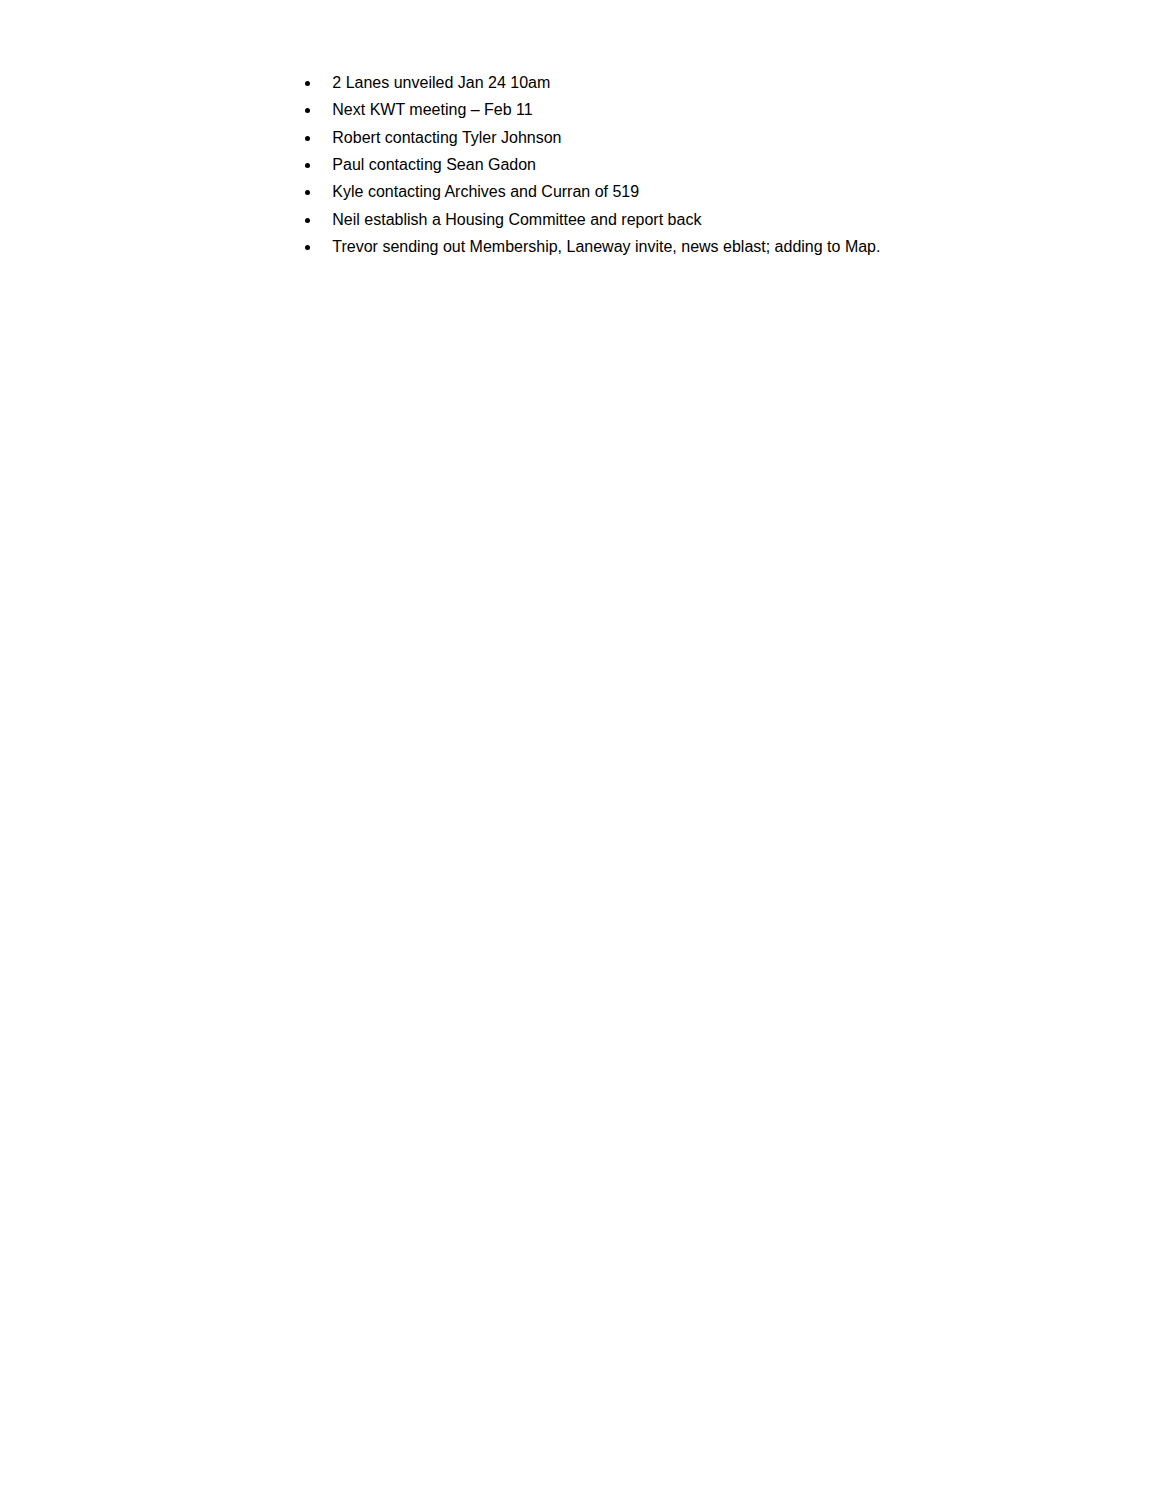2 Lanes unveiled Jan 24 10am
Next KWT meeting – Feb 11
Robert contacting Tyler Johnson
Paul contacting Sean Gadon
Kyle contacting Archives and Curran of 519
Neil establish a Housing Committee and report back
Trevor sending out Membership, Laneway invite, news eblast; adding to Map.